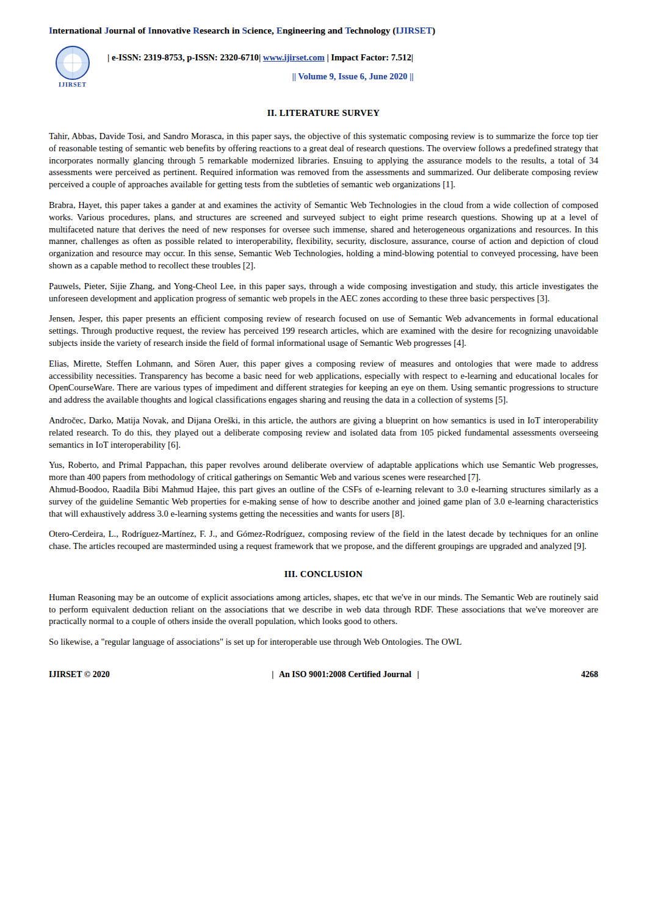International Journal of Innovative Research in Science, Engineering and Technology (IJIRSET)
IJIRSET
| e-ISSN: 2319-8753, p-ISSN: 2320-6710| www.ijirset.com | Impact Factor: 7.512|
|| Volume 9, Issue 6, June 2020 ||
II. LITERATURE SURVEY
Tahir, Abbas, Davide Tosi, and Sandro Morasca, in this paper says, the objective of this systematic composing review is to summarize the force top tier of reasonable testing of semantic web benefits by offering reactions to a great deal of research questions. The overview follows a predefined strategy that incorporates normally glancing through 5 remarkable modernized libraries. Ensuing to applying the assurance models to the results, a total of 34 assessments were perceived as pertinent. Required information was removed from the assessments and summarized. Our deliberate composing review perceived a couple of approaches available for getting tests from the subtleties of semantic web organizations [1].
Brabra, Hayet, this paper takes a gander at and examines the activity of Semantic Web Technologies in the cloud from a wide collection of composed works. Various procedures, plans, and structures are screened and surveyed subject to eight prime research questions. Showing up at a level of multifaceted nature that derives the need of new responses for oversee such immense, shared and heterogeneous organizations and resources. In this manner, challenges as often as possible related to interoperability, flexibility, security, disclosure, assurance, course of action and depiction of cloud organization and resource may occur. In this sense, Semantic Web Technologies, holding a mind-blowing potential to conveyed processing, have been shown as a capable method to recollect these troubles [2].
Pauwels, Pieter, Sijie Zhang, and Yong-Cheol Lee, in this paper says, through a wide composing investigation and study, this article investigates the unforeseen development and application progress of semantic web propels in the AEC zones according to these three basic perspectives [3].
Jensen, Jesper, this paper presents an efficient composing review of research focused on use of Semantic Web advancements in formal educational settings. Through productive request, the review has perceived 199 research articles, which are examined with the desire for recognizing unavoidable subjects inside the variety of research inside the field of formal informational usage of Semantic Web progresses [4].
Elias, Mirette, Steffen Lohmann, and Sören Auer, this paper gives a composing review of measures and ontologies that were made to address accessibility necessities. Transparency has become a basic need for web applications, especially with respect to e-learning and educational locales for OpenCourseWare. There are various types of impediment and different strategies for keeping an eye on them. Using semantic progressions to structure and address the available thoughts and logical classifications engages sharing and reusing the data in a collection of systems [5].
Andročec, Darko, Matija Novak, and Dijana Oreški, in this article, the authors are giving a blueprint on how semantics is used in IoT interoperability related research. To do this, they played out a deliberate composing review and isolated data from 105 picked fundamental assessments overseeing semantics in IoT interoperability [6].
Yus, Roberto, and Primal Pappachan, this paper revolves around deliberate overview of adaptable applications which use Semantic Web progresses, more than 400 papers from methodology of critical gatherings on Semantic Web and various scenes were researched [7].
Ahmud-Boodoo, Raadila Bibi Mahmud Hajee, this part gives an outline of the CSFs of e-learning relevant to 3.0 e-learning structures similarly as a survey of the guideline Semantic Web properties for e-making sense of how to describe another and joined game plan of 3.0 e-learning characteristics that will exhaustively address 3.0 e-learning systems getting the necessities and wants for users [8].
Otero-Cerdeira, L., Rodríguez-Martínez, F. J., and Gómez-Rodríguez, composing review of the field in the latest decade by techniques for an online chase. The articles recouped are masterminded using a request framework that we propose, and the different groupings are upgraded and analyzed [9].
III. CONCLUSION
Human Reasoning may be an outcome of explicit associations among articles, shapes, etc that we've in our minds. The Semantic Web are routinely said to perform equivalent deduction reliant on the associations that we describe in web data through RDF. These associations that we've moreover are practically normal to a couple of others inside the overall population, which looks good to others.
So likewise, a "regular language of associations" is set up for interoperable use through Web Ontologies. The OWL
IJIRSET © 2020
| An ISO 9001:2008 Certified Journal |
4268